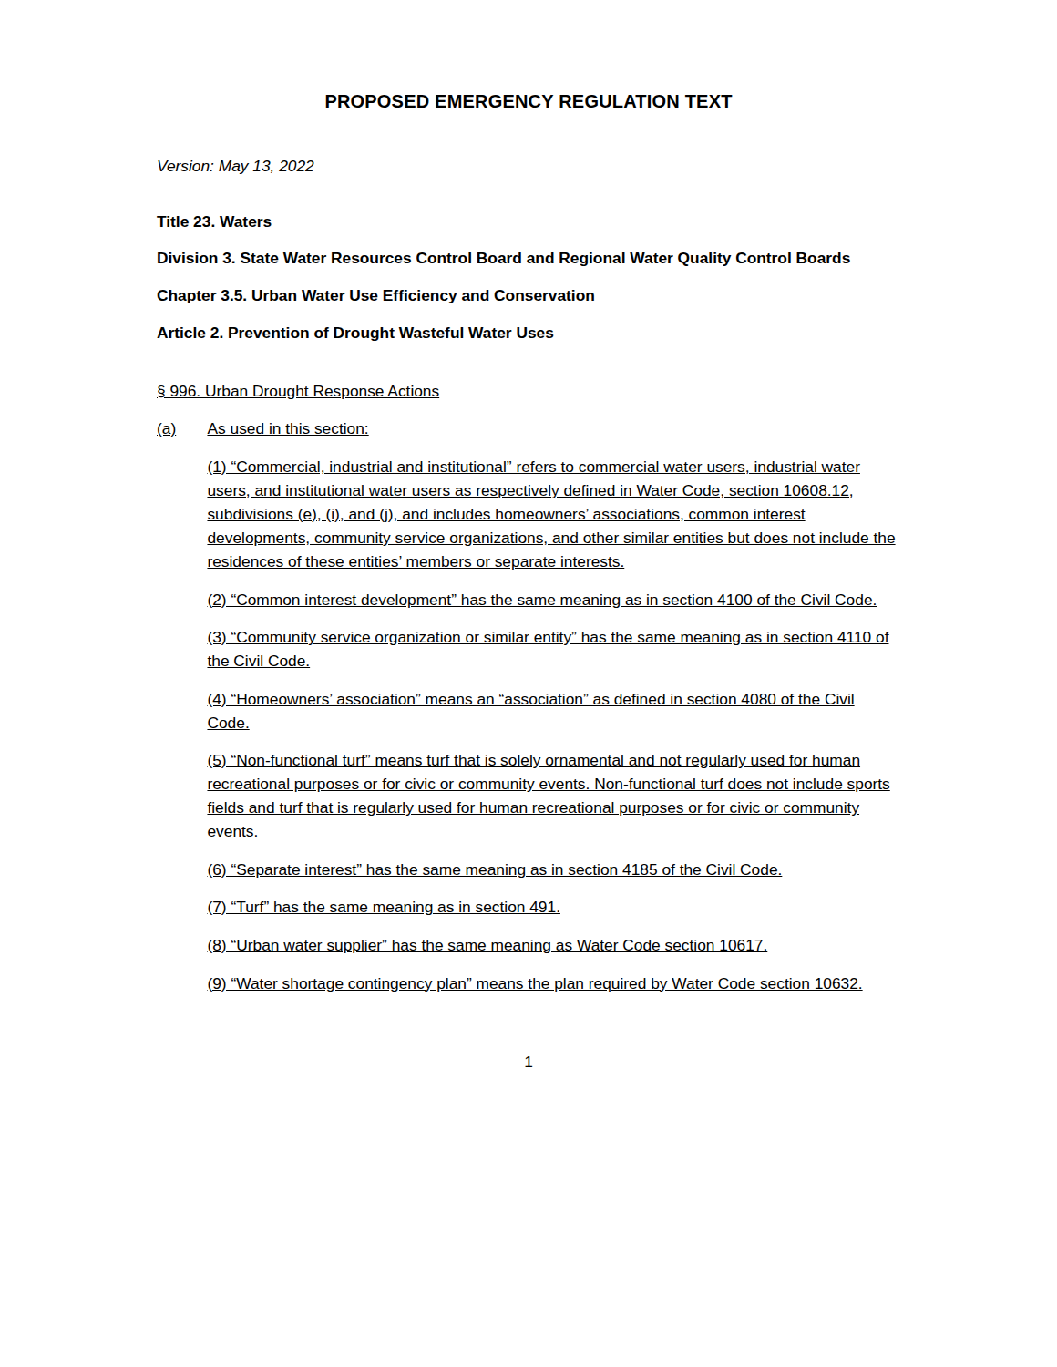PROPOSED EMERGENCY REGULATION TEXT
Version: May 13, 2022
Title 23. Waters
Division 3. State Water Resources Control Board and Regional Water Quality Control Boards
Chapter 3.5. Urban Water Use Efficiency and Conservation
Article 2. Prevention of Drought Wasteful Water Uses
§ 996. Urban Drought Response Actions
(a) As used in this section:
(1) “Commercial, industrial and institutional” refers to commercial water users, industrial water users, and institutional water users as respectively defined in Water Code, section 10608.12, subdivisions (e), (i), and (j), and includes homeowners’ associations, common interest developments, community service organizations, and other similar entities but does not include the residences of these entities’ members or separate interests.
(2) “Common interest development” has the same meaning as in section 4100 of the Civil Code.
(3) “Community service organization or similar entity” has the same meaning as in section 4110 of the Civil Code.
(4) “Homeowners’ association” means an “association” as defined in section 4080 of the Civil Code.
(5) “Non-functional turf” means turf that is solely ornamental and not regularly used for human recreational purposes or for civic or community events. Non-functional turf does not include sports fields and turf that is regularly used for human recreational purposes or for civic or community events.
(6) “Separate interest” has the same meaning as in section 4185 of the Civil Code.
(7) “Turf” has the same meaning as in section 491.
(8) “Urban water supplier” has the same meaning as Water Code section 10617.
(9) “Water shortage contingency plan” means the plan required by Water Code section 10632.
1